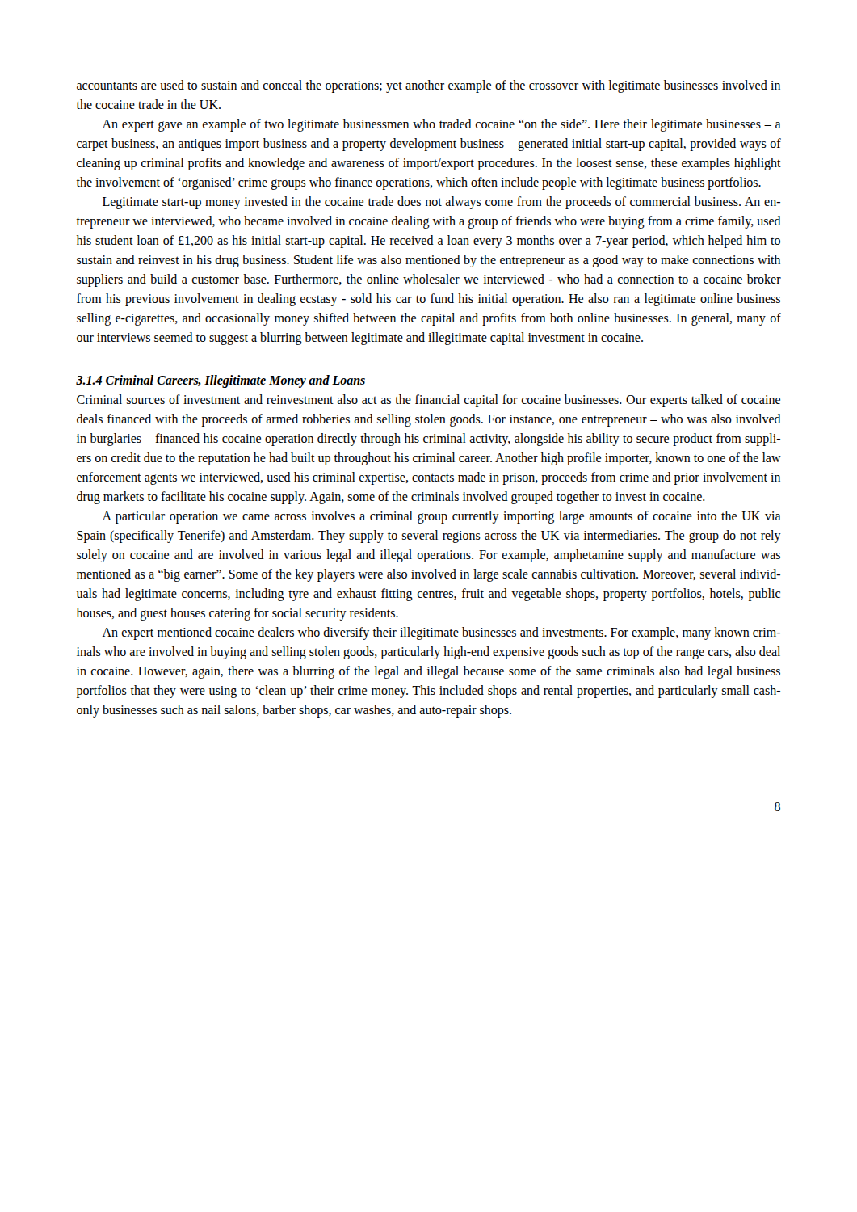accountants are used to sustain and conceal the operations; yet another example of the crossover with legitimate businesses involved in the cocaine trade in the UK.
An expert gave an example of two legitimate businessmen who traded cocaine “on the side”. Here their legitimate businesses – a carpet business, an antiques import business and a property development business – generated initial start-up capital, provided ways of cleaning up criminal profits and knowledge and awareness of import/export procedures. In the loosest sense, these examples highlight the involvement of ‘organised’ crime groups who finance operations, which often include people with legitimate business portfolios.
Legitimate start-up money invested in the cocaine trade does not always come from the proceeds of commercial business. An entrepreneur we interviewed, who became involved in cocaine dealing with a group of friends who were buying from a crime family, used his student loan of £1,200 as his initial start-up capital. He received a loan every 3 months over a 7-year period, which helped him to sustain and reinvest in his drug business. Student life was also mentioned by the entrepreneur as a good way to make connections with suppliers and build a customer base. Furthermore, the online wholesaler we interviewed - who had a connection to a cocaine broker from his previous involvement in dealing ecstasy - sold his car to fund his initial operation. He also ran a legitimate online business selling e-cigarettes, and occasionally money shifted between the capital and profits from both online businesses. In general, many of our interviews seemed to suggest a blurring between legitimate and illegitimate capital investment in cocaine.
3.1.4 Criminal Careers, Illegitimate Money and Loans
Criminal sources of investment and reinvestment also act as the financial capital for cocaine businesses. Our experts talked of cocaine deals financed with the proceeds of armed robberies and selling stolen goods. For instance, one entrepreneur – who was also involved in burglaries – financed his cocaine operation directly through his criminal activity, alongside his ability to secure product from suppliers on credit due to the reputation he had built up throughout his criminal career. Another high profile importer, known to one of the law enforcement agents we interviewed, used his criminal expertise, contacts made in prison, proceeds from crime and prior involvement in drug markets to facilitate his cocaine supply. Again, some of the criminals involved grouped together to invest in cocaine.
A particular operation we came across involves a criminal group currently importing large amounts of cocaine into the UK via Spain (specifically Tenerife) and Amsterdam. They supply to several regions across the UK via intermediaries. The group do not rely solely on cocaine and are involved in various legal and illegal operations. For example, amphetamine supply and manufacture was mentioned as a “big earner”. Some of the key players were also involved in large scale cannabis cultivation. Moreover, several individuals had legitimate concerns, including tyre and exhaust fitting centres, fruit and vegetable shops, property portfolios, hotels, public houses, and guest houses catering for social security residents.
An expert mentioned cocaine dealers who diversify their illegitimate businesses and investments. For example, many known criminals who are involved in buying and selling stolen goods, particularly high-end expensive goods such as top of the range cars, also deal in cocaine. However, again, there was a blurring of the legal and illegal because some of the same criminals also had legal business portfolios that they were using to ‘clean up’ their crime money. This included shops and rental properties, and particularly small cash-only businesses such as nail salons, barber shops, car washes, and auto-repair shops.
8